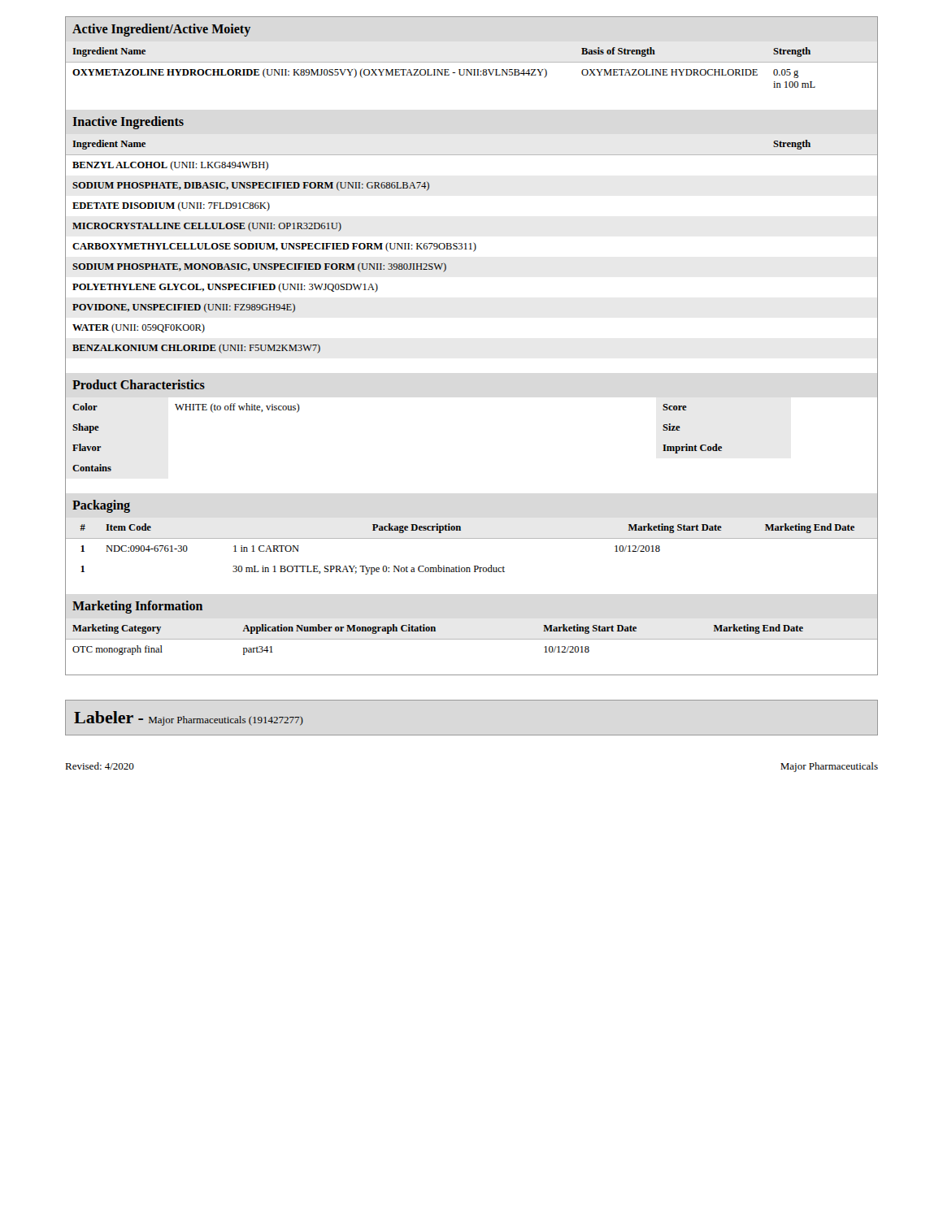| Active Ingredient/Active Moiety |
| Ingredient Name | Basis of Strength | Strength |
| OXYMETAZOLINE HYDROCHLORIDE (UNII: K89MJ0S5VY) (OXYMETAZOLINE - UNII:8VLN5B44ZY) | OXYMETAZOLINE HYDROCHLORIDE | 0.05 g in 100 mL |
| Inactive Ingredients |
| Ingredient Name | Strength |
| BENZYL ALCOHOL (UNII: LKG8494WBH) | |
| SODIUM PHOSPHATE, DIBASIC, UNSPECIFIED FORM (UNII: GR686LBA74) | |
| EDETATE DISODIUM (UNII: 7FLD91C86K) | |
| MICROCRYSTALLINE CELLULOSE (UNII: OP1R32D61U) | |
| CARBOXYMETHYLCELLULOSE SODIUM, UNSPECIFIED FORM (UNII: K679OBS311) | |
| SODIUM PHOSPHATE, MONOBASIC, UNSPECIFIED FORM (UNII: 3980JIH2SW) | |
| POLYETHYLENE GLYCOL, UNSPECIFIED (UNII: 3WJQ0SDW1A) | |
| POVIDONE, UNSPECIFIED (UNII: FZ989GH94E) | |
| WATER (UNII: 059QF0KO0R) | |
| BENZALKONIUM CHLORIDE (UNII: F5UM2KM3W7) | |
| Product Characteristics |
| Color | WHITE (to off white, viscous) | Score | |
| Shape | | Size | |
| Flavor | | Imprint Code | |
| Contains | | | |
| Packaging |
| # | Item Code | Package Description | Marketing Start Date | Marketing End Date |
| 1 | NDC:0904-6761-30 | 1 in 1 CARTON | 10/12/2018 | |
| 1 | | 30 mL in 1 BOTTLE, SPRAY; Type 0: Not a Combination Product | | |
| Marketing Information |
| Marketing Category | Application Number or Monograph Citation | Marketing Start Date | Marketing End Date |
| OTC monograph final | part341 | 10/12/2018 | |
Labeler - Major Pharmaceuticals (191427277)
Revised: 4/2020
Major Pharmaceuticals